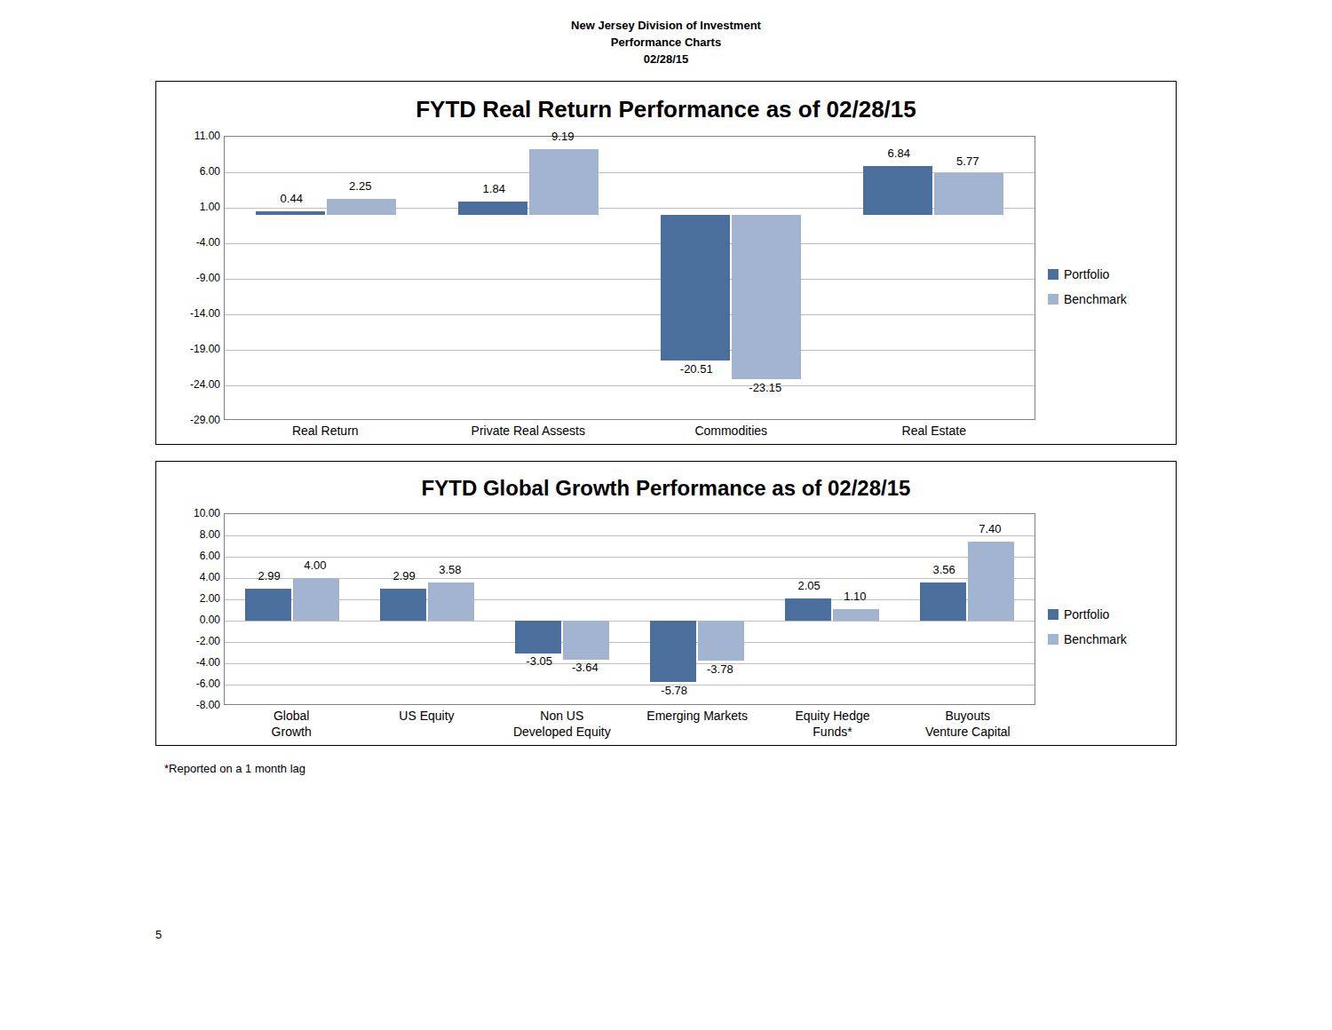New Jersey Division of Investment
Performance Charts
02/28/15
FYTD Real Return Performance as of 02/28/15
Scale: 11.00 (top) to -29.00 (bottom) = 40 units over 320px => 8px per unit zero line at (11 - 0) * 8 = 88px from top
11.00 6.00 1.00 -4.00 -9.00 -14.00 -19.00 -24.00 -29.00
0.44
2.25
1.84
9.19
-20.51
-23.15
6.84
5.77
Real Return
Private Real Assests
Commodities
Real Estate
Portfolio
Benchmark
FYTD Global Growth Performance as of 02/28/15
Scale: 10.00 (top) to -8.00 (bottom) = 18 units over 216px => 12px per unit zero line at (10 - 0) * 12 = 120px from top
10.00 8.00 6.00 4.00 2.00 0.00 -2.00 -4.00 -6.00 -8.00
2.99
4.00
2.99
3.58
-3.05
-3.64
-5.78
-3.78
2.05
1.10
3.56
7.40
Global
Growth
US Equity
Non US
Developed Equity
Emerging Markets
Equity Hedge
Funds*
Buyouts
Venture Capital
Portfolio
Benchmark
*Reported on a 1 month lag
5